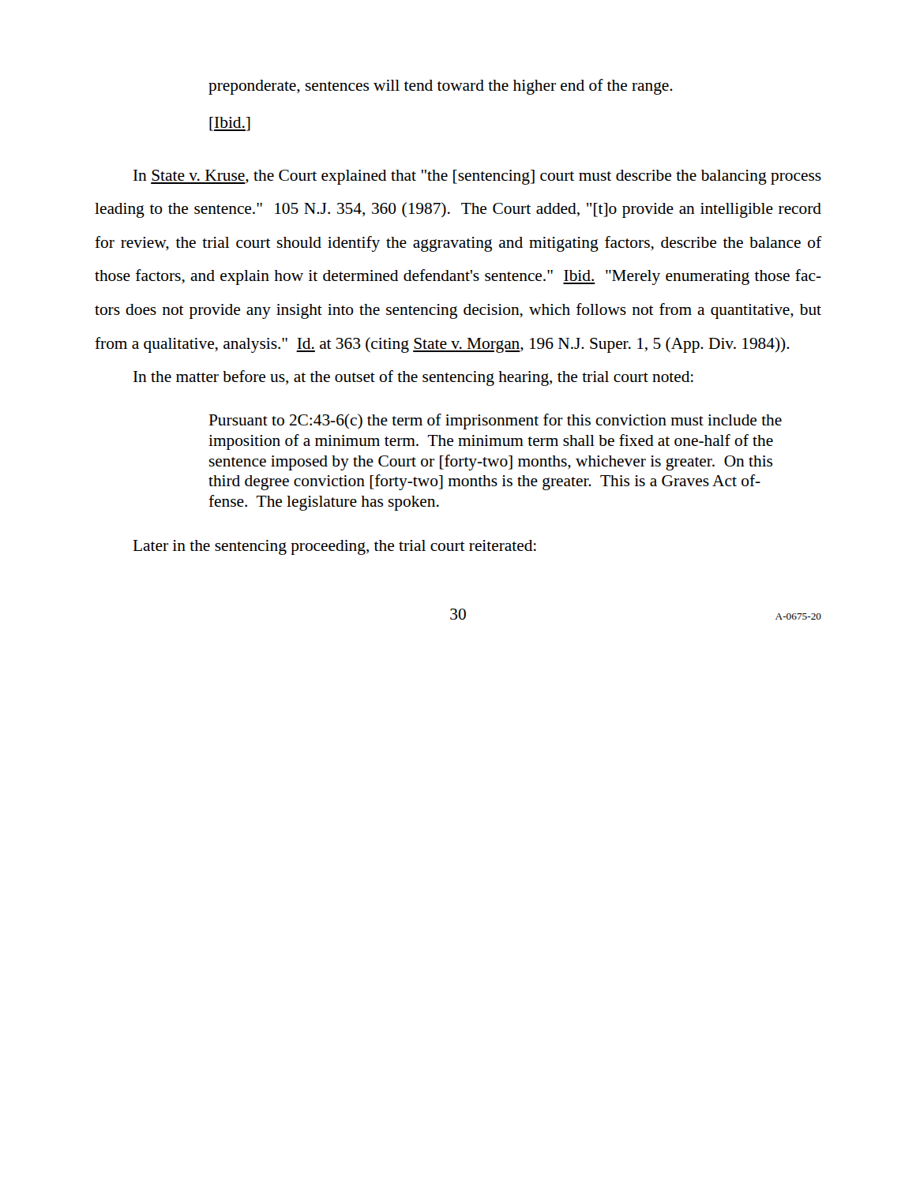preponderate, sentences will tend toward the higher end of the range.
[Ibid.]
In State v. Kruse, the Court explained that "the [sentencing] court must describe the balancing process leading to the sentence." 105 N.J. 354, 360 (1987). The Court added, "[t]o provide an intelligible record for review, the trial court should identify the aggravating and mitigating factors, describe the balance of those factors, and explain how it determined defendant's sentence." Ibid. "Merely enumerating those factors does not provide any insight into the sentencing decision, which follows not from a quantitative, but from a qualitative, analysis." Id. at 363 (citing State v. Morgan, 196 N.J. Super. 1, 5 (App. Div. 1984)).
In the matter before us, at the outset of the sentencing hearing, the trial court noted:
Pursuant to 2C:43-6(c) the term of imprisonment for this conviction must include the imposition of a minimum term. The minimum term shall be fixed at one-half of the sentence imposed by the Court or [forty-two] months, whichever is greater. On this third degree conviction [forty-two] months is the greater. This is a Graves Act offense. The legislature has spoken.
Later in the sentencing proceeding, the trial court reiterated:
30
A-0675-20